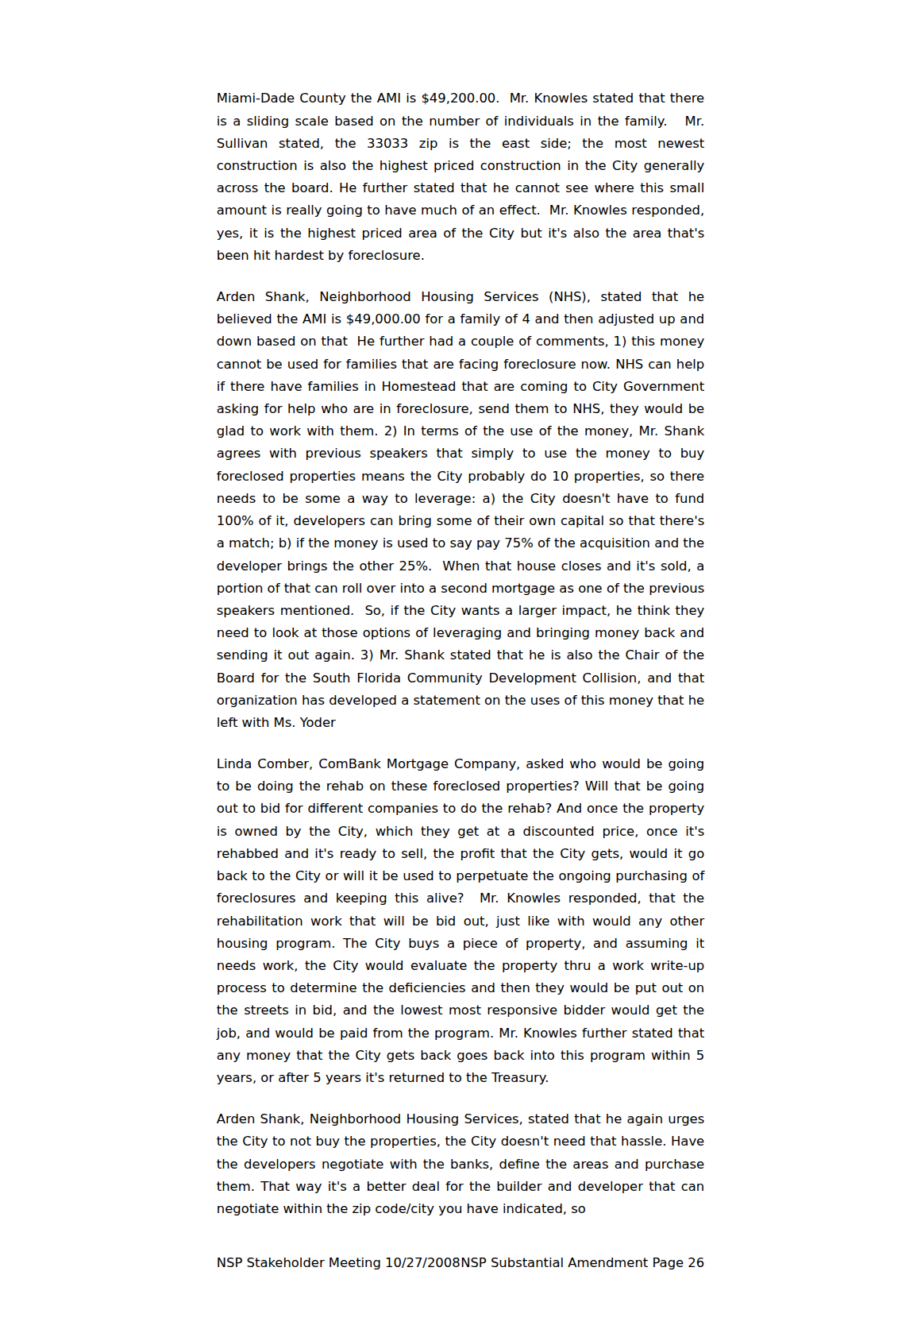Miami-Dade County the AMI is $49,200.00. Mr. Knowles stated that there is a sliding scale based on the number of individuals in the family. Mr. Sullivan stated, the 33033 zip is the east side; the most newest construction is also the highest priced construction in the City generally across the board. He further stated that he cannot see where this small amount is really going to have much of an effect. Mr. Knowles responded, yes, it is the highest priced area of the City but it's also the area that's been hit hardest by foreclosure.
Arden Shank, Neighborhood Housing Services (NHS), stated that he believed the AMI is $49,000.00 for a family of 4 and then adjusted up and down based on that He further had a couple of comments, 1) this money cannot be used for families that are facing foreclosure now. NHS can help if there have families in Homestead that are coming to City Government asking for help who are in foreclosure, send them to NHS, they would be glad to work with them. 2) In terms of the use of the money, Mr. Shank agrees with previous speakers that simply to use the money to buy foreclosed properties means the City probably do 10 properties, so there needs to be some a way to leverage: a) the City doesn't have to fund 100% of it, developers can bring some of their own capital so that there's a match; b) if the money is used to say pay 75% of the acquisition and the developer brings the other 25%. When that house closes and it's sold, a portion of that can roll over into a second mortgage as one of the previous speakers mentioned. So, if the City wants a larger impact, he think they need to look at those options of leveraging and bringing money back and sending it out again. 3) Mr. Shank stated that he is also the Chair of the Board for the South Florida Community Development Collision, and that organization has developed a statement on the uses of this money that he left with Ms. Yoder
Linda Comber, ComBank Mortgage Company, asked who would be going to be doing the rehab on these foreclosed properties? Will that be going out to bid for different companies to do the rehab? And once the property is owned by the City, which they get at a discounted price, once it's rehabbed and it's ready to sell, the profit that the City gets, would it go back to the City or will it be used to perpetuate the ongoing purchasing of foreclosures and keeping this alive? Mr. Knowles responded, that the rehabilitation work that will be bid out, just like with would any other housing program. The City buys a piece of property, and assuming it needs work, the City would evaluate the property thru a work write-up process to determine the deficiencies and then they would be put out on the streets in bid, and the lowest most responsive bidder would get the job, and would be paid from the program. Mr. Knowles further stated that any money that the City gets back goes back into this program within 5 years, or after 5 years it's returned to the Treasury.
Arden Shank, Neighborhood Housing Services, stated that he again urges the City to not buy the properties, the City doesn't need that hassle. Have the developers negotiate with the banks, define the areas and purchase them. That way it's a better deal for the builder and developer that can negotiate within the zip code/city you have indicated, so
NSP Stakeholder Meeting 10/27/2008
NSP Substantial Amendment Page 26